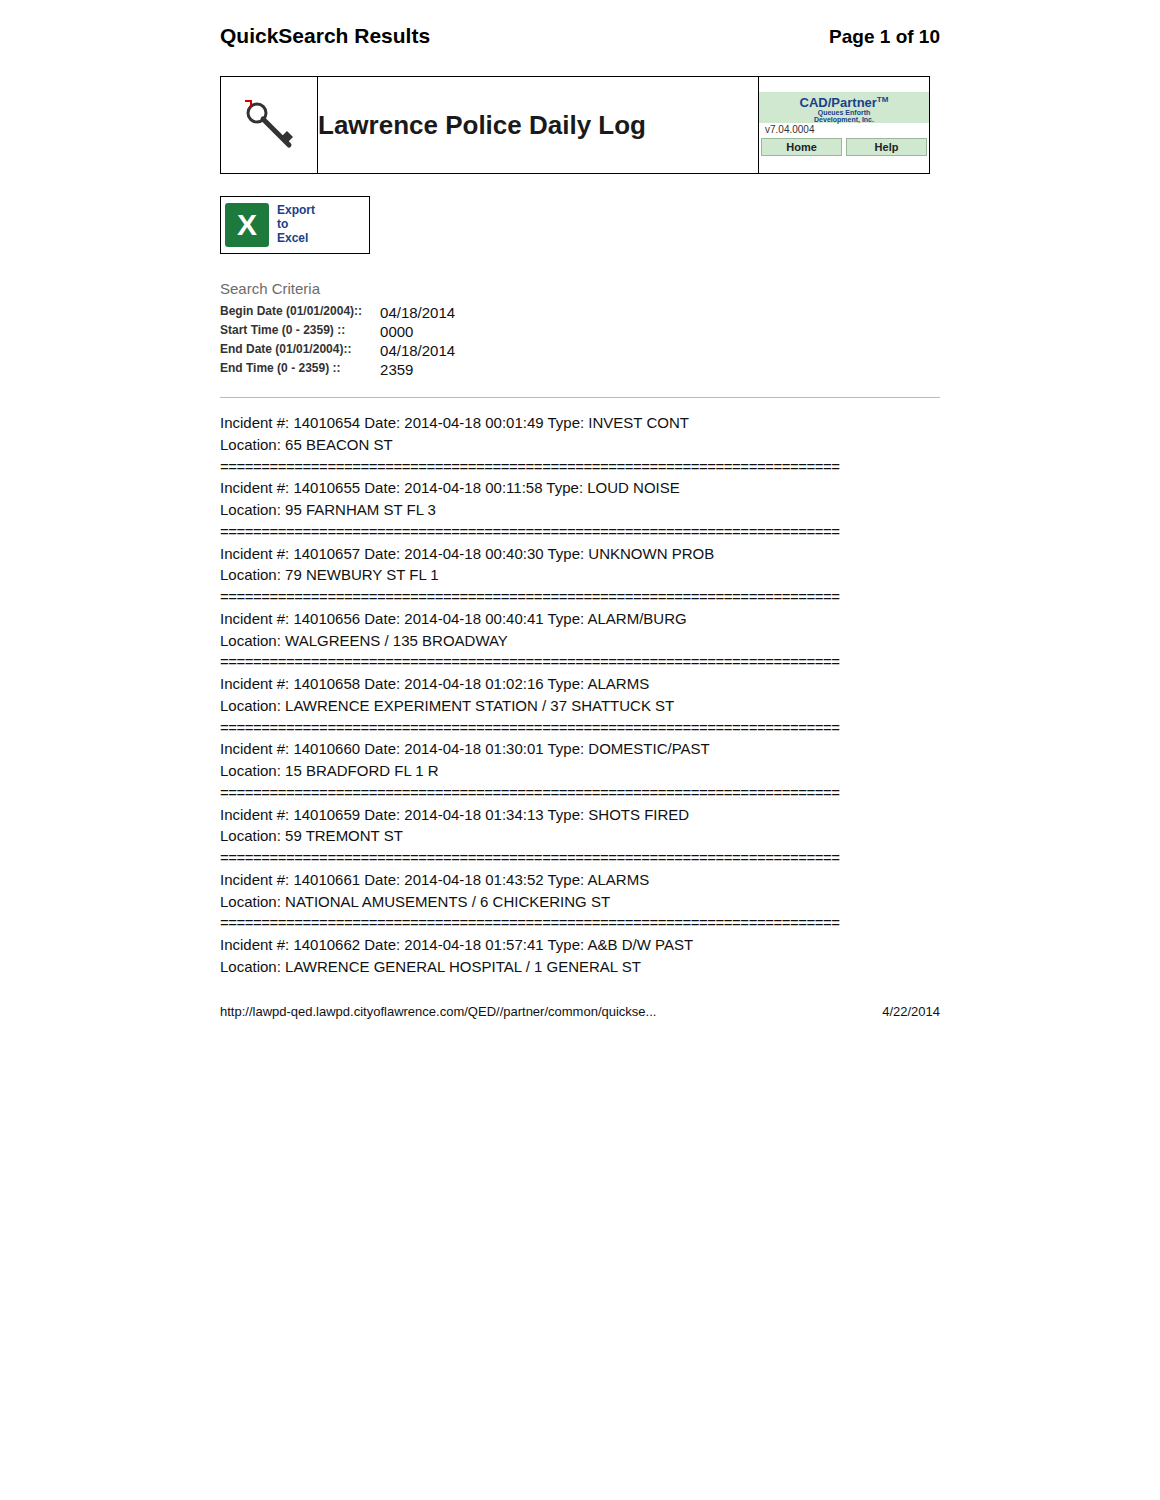QuickSearch Results
Page 1 of 10
| | Lawrence Police Daily Log | CAD/Partner TM Queues Enforth Development, Inc. v7.04.0004 Home Help |
X
Export
to
Excel
Search Criteria
| Begin Date (01/01/2004):: | 04/18/2014 |
| Start Time (0 - 2359) :: | 0000 |
| End Date (01/01/2004):: | 04/18/2014 |
| End Time (0 - 2359) :: | 2359 |
Incident #: 14010654 Date: 2014-04-18 00:01:49 Type: INVEST CONT
Location: 65 BEACON ST
===========================================================================
Incident #: 14010655 Date: 2014-04-18 00:11:58 Type: LOUD NOISE
Location: 95 FARNHAM ST FL 3
===========================================================================
Incident #: 14010657 Date: 2014-04-18 00:40:30 Type: UNKNOWN PROB
Location: 79 NEWBURY ST FL 1
===========================================================================
Incident #: 14010656 Date: 2014-04-18 00:40:41 Type: ALARM/BURG
Location: WALGREENS / 135 BROADWAY
===========================================================================
Incident #: 14010658 Date: 2014-04-18 01:02:16 Type: ALARMS
Location: LAWRENCE EXPERIMENT STATION / 37 SHATTUCK ST
===========================================================================
Incident #: 14010660 Date: 2014-04-18 01:30:01 Type: DOMESTIC/PAST
Location: 15 BRADFORD FL 1 R
===========================================================================
Incident #: 14010659 Date: 2014-04-18 01:34:13 Type: SHOTS FIRED
Location: 59 TREMONT ST
===========================================================================
Incident #: 14010661 Date: 2014-04-18 01:43:52 Type: ALARMS
Location: NATIONAL AMUSEMENTS / 6 CHICKERING ST
===========================================================================
Incident #: 14010662 Date: 2014-04-18 01:57:41 Type: A&B D/W PAST
Location: LAWRENCE GENERAL HOSPITAL / 1 GENERAL ST
http://lawpd-qed.lawpd.cityoflawrence.com/QED//partner/common/quickse...
4/22/2014